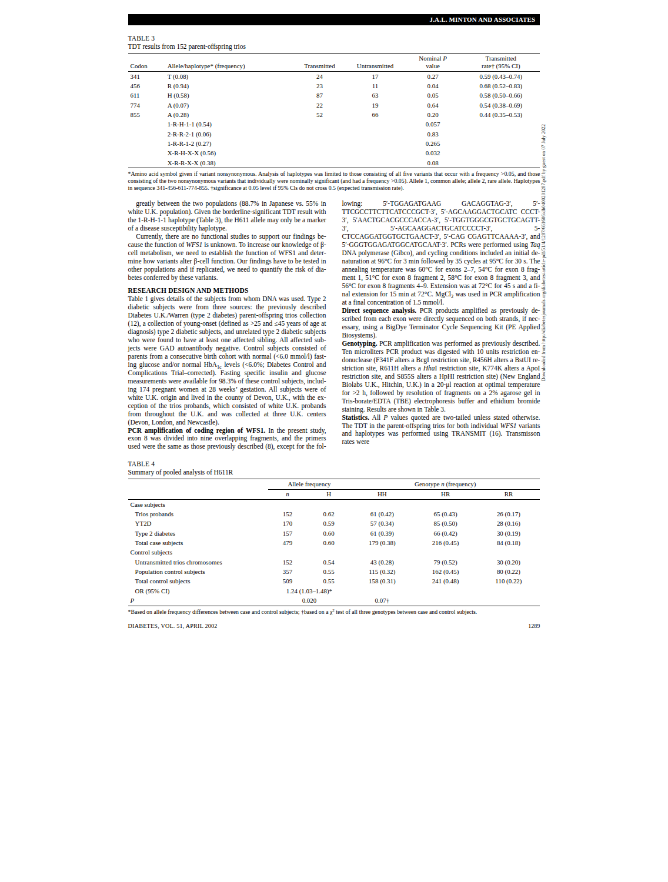J.A.L. MINTON AND ASSOCIATES
Downloaded from http://diabetesjournals.org/diabetes/article-pdf/51/4/1287/661606/db0400201287.pdf by guest on 07 July 2022
TABLE 3
TDT results from 152 parent-offspring trios
| Codon | Allele/haplotype* (frequency) | Transmitted | Untransmitted | Nominal P value | Transmitted rate† (95% CI) |
| --- | --- | --- | --- | --- | --- |
| 341 | T (0.08) | 24 | 17 | 0.27 | 0.59 (0.43–0.74) |
| 456 | R (0.94) | 23 | 11 | 0.04 | 0.68 (0.52–0.83) |
| 611 | H (0.58) | 87 | 63 | 0.05 | 0.58 (0.50–0.66) |
| 774 | A (0.07) | 22 | 19 | 0.64 | 0.54 (0.38–0.69) |
| 855 | A (0.28) | 52 | 66 | 0.20 | 0.44 (0.35–0.53) |
| | 1-R-H-1-1 (0.54) | | | 0.057 | |
| | 2-R-R-2-1 (0.06) | | | 0.83 | |
| | 1-R-R-1-2 (0.27) | | | 0.265 | |
| | X-R-H-X-X (0.56) | | | 0.032 | |
| | X-R-R-X-X (0.38) | | | 0.08 | |
*Amino acid symbol given if variant nonsynonymous. Analysis of haplotypes was limited to those consisting of all five variants that occur with a frequency >0.05, and those consisting of the two nonsynonymous variants that individually were nominally significant (and had a frequency >0.05). Allele 1, common allele; allele 2, rare allele. Haplotypes in sequence 341-456-611-774-855. †significance at 0.05 level if 95% Cls do not cross 0.5 (expected transmission rate).
greatly between the two populations (88.7% in Japanese vs. 55% in white U.K. population). Given the borderline-significant TDT result with the 1-R-H-1-1 haplotype (Table 3), the H611 allele may only be a marker of a disease susceptibility haplotype.
Currently, there are no functional studies to support our findings because the function of WFS1 is unknown. To increase our knowledge of β-cell metabolism, we need to establish the function of WFS1 and determine how variants alter β-cell function. Our findings have to be tested in other populations and if replicated, we need to quantify the risk of diabetes conferred by these variants.
RESEARCH DESIGN AND METHODS
Table 1 gives details of the subjects from whom DNA was used. Type 2 diabetic subjects were from three sources: the previously described Diabetes U.K./Warren (type 2 diabetes) parent-offspring trios collection (12), a collection of young-onset (defined as >25 and ≤45 years of age at diagnosis) type 2 diabetic subjects, and unrelated type 2 diabetic subjects who were found to have at least one affected sibling. All affected subjects were GAD autoantibody negative. Control subjects consisted of parents from a consecutive birth cohort with normal (<6.0 mmol/l) fasting glucose and/or normal HbA1c levels (<6.0%; Diabetes Control and Complications Trial–corrected). Fasting specific insulin and glucose measurements were available for 98.3% of these control subjects, including 174 pregnant women at 28 weeks’ gestation. All subjects were of white U.K. origin and lived in the county of Devon, U.K., with the exception of the trios probands, which consisted of white U.K. probands from throughout the U.K. and was collected at three U.K. centers (Devon, London, and Newcastle).
PCR amplification of coding region of WFS1. In the present study, exon 8 was divided into nine overlapping fragments, and the primers used were the same as those previously described (8), except for the following: 5′-TGGAGATGAAG GACAGGTAG-3′, 5′-TTCGCCTTCTTCATCCCGCT-3′, 5′-AGCAAGGACTGCATC CCCT-3′, 5′AACTGCACGCCCACCA-3′, 5′-TGGTGGGCGTGCTGCAGTT-3′, 5′-AGCAAGGACTGCATCCCCT-3′, 5-CTCCAGGATGGTGCTGAACT-3′, 5′-CAG CGAGTTCAAAA-3′, and 5′-GGGTGGAGATGGCATGCAAT-3′. PCRs were performed using Taq DNA polymerase (Gibco), and cycling conditions included an initial denaturation at 96°C for 3 min followed by 35 cycles at 95°C for 30 s. The annealing temperature was 60°C for exons 2–7, 54°C for exon 8 fragment 1, 51°C for exon 8 fragment 2, 58°C for exon 8 fragment 3, and 56°C for exon 8 fragments 4–9. Extension was at 72°C for 45 s and a final extension for 15 min at 72°C. MgCl2 was used in PCR amplification at a final concentration of 1.5 mmol/l.
Direct sequence analysis. PCR products amplified as previously described from each exon were directly sequenced on both strands, if necessary, using a BigDye Terminator Cycle Sequencing Kit (PE Applied Biosystems).
Genotyping. PCR amplification was performed as previously described. Ten microliters PCR product was digested with 10 units restriction endonuclease (F341F alters a BcgI restriction site, R456H alters a BstUI restriction site, R611H alters a Hha I restriction site, K774K alters a ApoI restriction site, and S855S alters a HpHI restriction site) (New England Biolabs U.K., Hitchin, U.K.) in a 20-μl reaction at optimal temperature for >2 h, followed by resolution of fragments on a 2% agarose gel in Tris-borate/EDTA (TBE) electrophoresis buffer and ethidium bromide staining. Results are shown in Table 3.
Statistics. All P values quoted are two-tailed unless stated otherwise. The TDT in the parent-offspring trios for both individual WFS1 variants and haplotypes was performed using TRANSMIT (16). Transmisson rates were
TABLE 4
Summary of pooled analysis of H611R
| | Allele frequency | Genotype n (frequency) |
| --- | --- | --- |
| | n | H | HH | HR | RR |
| Case subjects | | | | | |
| Trios probands | 152 | 0.62 | 61 (0.42) | 65 (0.43) | 26 (0.17) |
| YT2D | 170 | 0.59 | 57 (0.34) | 85 (0.50) | 28 (0.16) |
| Type 2 diabetes | 157 | 0.60 | 61 (0.39) | 66 (0.42) | 30 (0.19) |
| Total case subjects | 479 | 0.60 | 179 (0.38) | 216 (0.45) | 84 (0.18) |
| Control subjects | | | | | |
| Untransmitted trios chromosomes | 152 | 0.54 | 43 (0.28) | 79 (0.52) | 30 (0.20) |
| Population control subjects | 357 | 0.55 | 115 (0.32) | 162 (0.45) | 80 (0.22) |
| Total control subjects | 509 | 0.55 | 158 (0.31) | 241 (0.48) | 110 (0.22) |
| OR (95% CI) | 1.24 (1.03–1.48)* | | | |
| P | 0.020 | 0.07† | | |
*Based on allele frequency differences between case and control subjects; †based on a χ2 test of all three genotypes between case and control subjects.
DIABETES, VOL. 51, APRIL 2002
1289